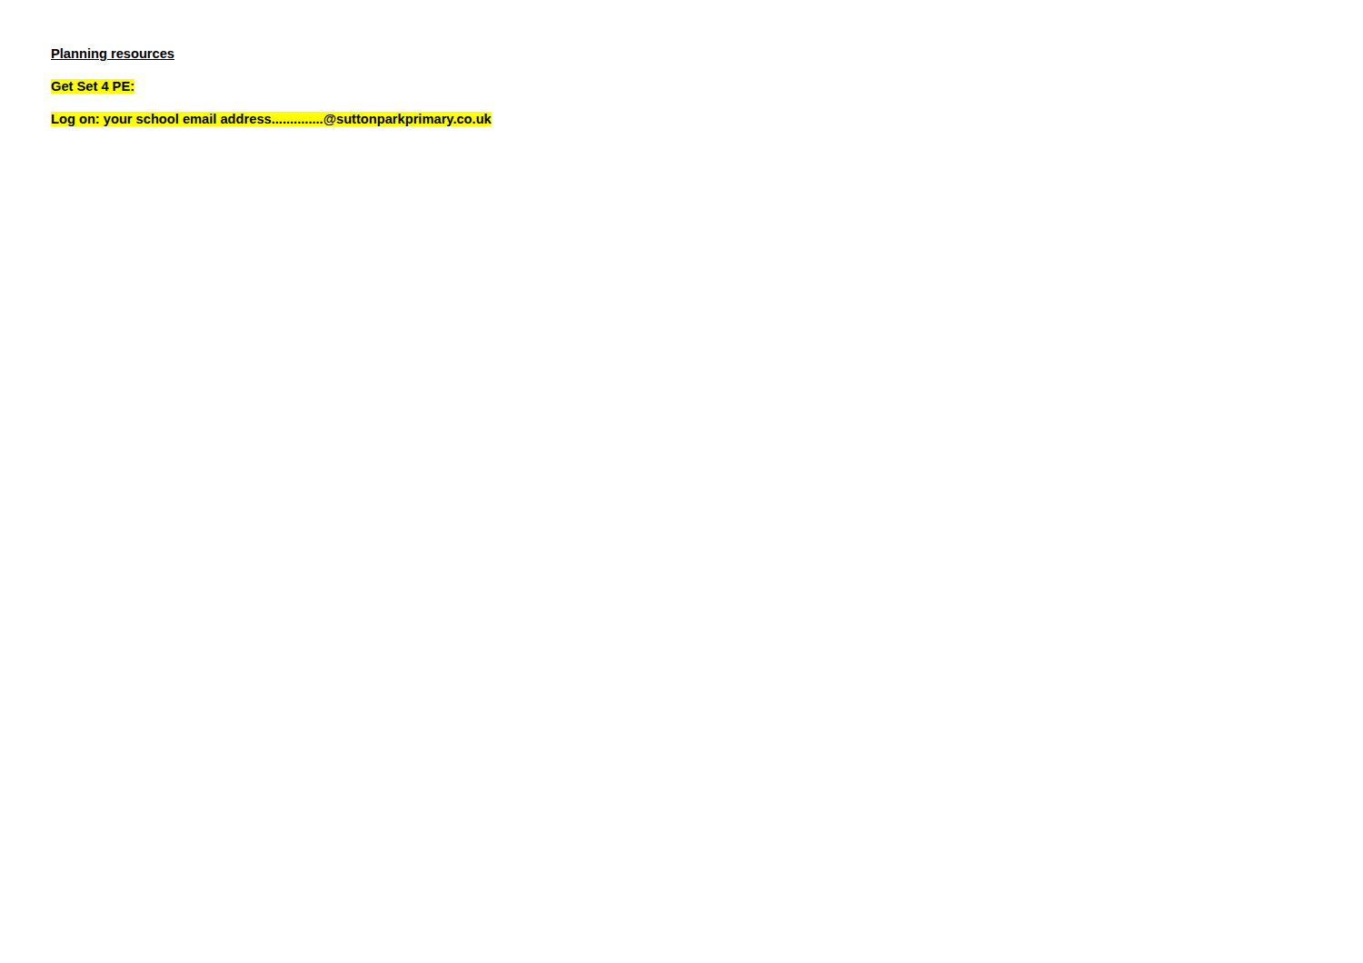Planning resources
Get Set 4 PE:
Log on: your school email address..............@suttonparkprimary.co.uk